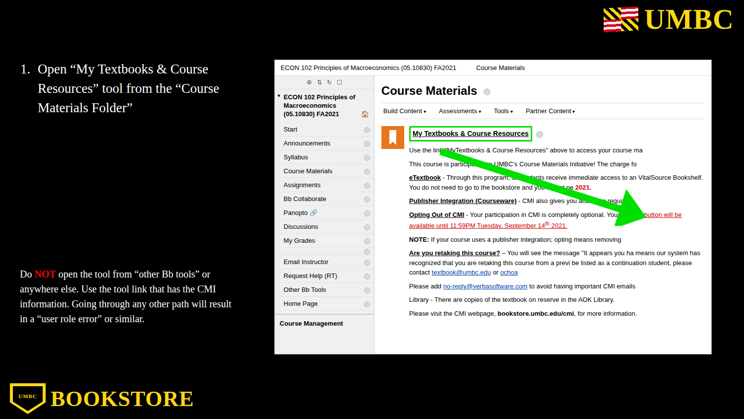UMBC
Open “My Textbooks & Course Resources” tool from the “Course Materials Folder”
Do NOT open the tool from “other Bb tools” or anywhere else. Use the tool link that has the CMI information. Going through any other path will result in a “user role error” or similar.
ECON 102 Principles of Macroeconomics (05.10830) FA2021 Course Materials
⚙⇅↻☐
ECON 102 Principles of Macroeconomics (05.10830) FA2021 🏠
Start
Announcements
Syllabus
Course Materials
Assignments
Bb Collaborate
Panopto 🔗
Discussions
My Grades
Email Instructor
Request Help (RT)
Other Bb Tools
Home Page
Course Management
Course Materials
Build Content Assessments Tools Partner Content
My Textbooks & Course Resources
Use the link "MyTextbooks & Course Resources" above to access your course ma
This course is participating in UMBC's Course Materials Initiative! The charge fo
eTextbook - Through this program, all students receive immediate access to an VitalSource Bookshelf. You do not need to go to the bookstore and you do not ne 2021.
Publisher Integration (Courseware) - CMI also gives you access to required
Opting Out of CMI - Your participation in CMI is completely optional. You ma This button will be available until 11:59PM Tuesday, September 14th 2021.
NOTE: If your course uses a publisher integration; opting means removing
Are you retaking this course? – You will see the message "It appears you ha means our system has recognized that you are retaking this course from a previ be listed as a continuation student, please contact textbook@umbc.edu or ochoa
Please add no-reply@verbasoftware.com to avoid having important CMI emails
Library - There are copies of the textbook on reserve in the AOK Library.
Please visit the CMI webpage, bookstore.umbc.edu/cmi, for more information.
UMBC
BOOKSTORE